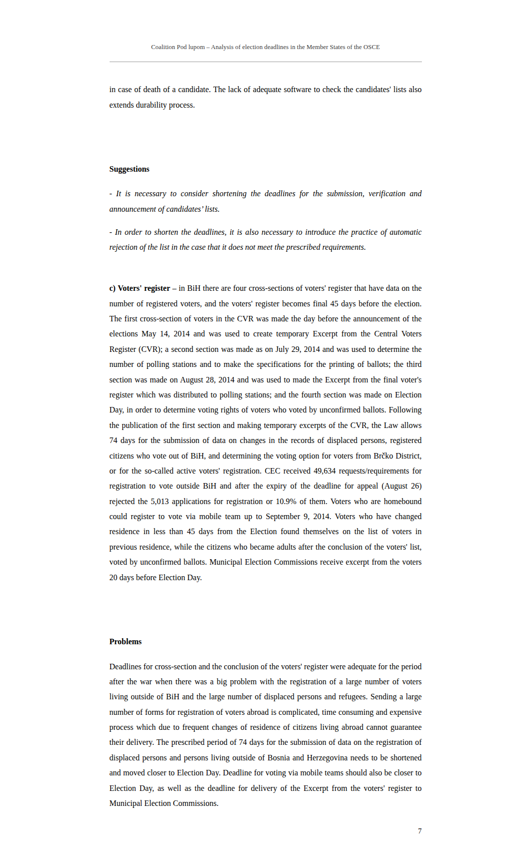Coalition Pod lupom – Analysis of election deadlines in the Member States of the OSCE
in case of death of a candidate. The lack of adequate software to check the candidates' lists also extends durability process.
Suggestions
- It is necessary to consider shortening the deadlines for the submission, verification and announcement of candidates’ lists.
- In order to shorten the deadlines, it is also necessary to introduce the practice of automatic rejection of the list in the case that it does not meet the prescribed requirements.
c) Voters' register – in BiH there are four cross-sections of voters' register that have data on the number of registered voters, and the voters' register becomes final 45 days before the election. The first cross-section of voters in the CVR was made the day before the announcement of the elections May 14, 2014 and was used to create temporary Excerpt from the Central Voters Register (CVR); a second section was made as on July 29, 2014 and was used to determine the number of polling stations and to make the specifications for the printing of ballots; the third section was made on August 28, 2014 and was used to made the Excerpt from the final voter's register which was distributed to polling stations; and the fourth section was made on Election Day, in order to determine voting rights of voters who voted by unconfirmed ballots. Following the publication of the first section and making temporary excerpts of the CVR, the Law allows 74 days for the submission of data on changes in the records of displaced persons, registered citizens who vote out of BiH, and determining the voting option for voters from Brčko District, or for the so-called active voters' registration. CEC received 49,634 requests/requirements for registration to vote outside BiH and after the expiry of the deadline for appeal (August 26) rejected the 5,013 applications for registration or 10.9% of them. Voters who are homebound could register to vote via mobile team up to September 9, 2014. Voters who have changed residence in less than 45 days from the Election found themselves on the list of voters in previous residence, while the citizens who became adults after the conclusion of the voters' list, voted by unconfirmed ballots. Municipal Election Commissions receive excerpt from the voters 20 days before Election Day.
Problems
Deadlines for cross-section and the conclusion of the voters' register were adequate for the period after the war when there was a big problem with the registration of a large number of voters living outside of BiH and the large number of displaced persons and refugees. Sending a large number of forms for registration of voters abroad is complicated, time consuming and expensive process which due to frequent changes of residence of citizens living abroad cannot guarantee their delivery. The prescribed period of 74 days for the submission of data on the registration of displaced persons and persons living outside of Bosnia and Herzegovina needs to be shortened and moved closer to Election Day. Deadline for voting via mobile teams should also be closer to Election Day, as well as the deadline for delivery of the Excerpt from the voters' register to Municipal Election Commissions.
7